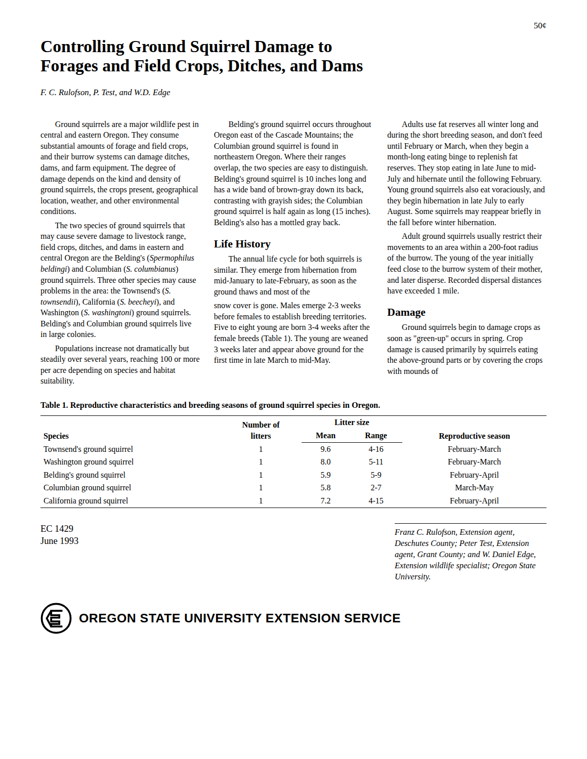50¢
Controlling Ground Squirrel Damage to
Forages and Field Crops, Ditches, and Dams
F. C. Rulofson, P. Test, and W.D. Edge
Ground squirrels are a major wildlife pest in central and eastern Oregon. They consume substantial amounts of forage and field crops, and their burrow systems can damage ditches, dams, and farm equipment. The degree of damage depends on the kind and density of ground squirrels, the crops present, geographical location, weather, and other environmental conditions.
The two species of ground squirrels that may cause severe damage to livestock range, field crops, ditches, and dams in eastern and central Oregon are the Belding's (Spermophilus beldingi) and Columbian (S. columbianus) ground squirrels. Three other species may cause problems in the area: the Townsend's (S. townsendii), California (S. beecheyi), and Washington (S. washingtoni) ground squirrels. Belding's and Columbian ground squirrels live in large colonies.
Populations increase not dramatically but steadily over several years, reaching 100 or more per acre depending on species and habitat suitability.
Belding's ground squirrel occurs throughout Oregon east of the Cascade Mountains; the Columbian ground squirrel is found in northeastern Oregon. Where their ranges overlap, the two species are easy to distinguish. Belding's ground squirrel is 10 inches long and has a wide band of brown-gray down its back, contrasting with grayish sides; the Columbian ground squirrel is half again as long (15 inches). Belding's also has a mottled gray back.
Life History
The annual life cycle for both squirrels is similar. They emerge from hibernation from mid-January to late-February, as soon as the ground thaws and most of the
snow cover is gone. Males emerge 2-3 weeks before females to establish breeding territories. Five to eight young are born 3-4 weeks after the female breeds (Table 1). The young are weaned 3 weeks later and appear above ground for the first time in late March to mid-May.
Adults use fat reserves all winter long and during the short breeding season, and don't feed until February or March, when they begin a month-long eating binge to replenish fat reserves. They stop eating in late June to mid-July and hibernate until the following February. Young ground squirrels also eat voraciously, and they begin hibernation in late July to early August. Some squirrels may reappear briefly in the fall before winter hibernation.
Adult ground squirrels usually restrict their movements to an area within a 200-foot radius of the burrow. The young of the year initially feed close to the burrow system of their mother, and later disperse. Recorded dispersal distances have exceeded 1 mile.
Damage
Ground squirrels begin to damage crops as soon as "green-up" occurs in spring. Crop damage is caused primarily by squirrels eating the above-ground parts or by covering the crops with mounds of
Table 1. Reproductive characteristics and breeding seasons of ground squirrel species in Oregon.
| Species | Number of litters | Litter size | Reproductive season |
| --- | --- | --- | --- |
| Mean | Range |
| Townsend's ground squirrel | 1 | 9.6 | 4-16 | February-March |
| Washington ground squirrel | 1 | 8.0 | 5-11 | February-March |
| Belding's ground squirrel | 1 | 5.9 | 5-9 | February-April |
| Columbian ground squirrel | 1 | 5.8 | 2-7 | March-May |
| California ground squirrel | 1 | 7.2 | 4-15 | February-April |
EC 1429
June 1993
Franz C. Rulofson, Extension agent, Deschutes County; Peter Test, Extension agent, Grant County; and W. Daniel Edge, Extension wildlife specialist; Oregon State University.
OREGON STATE UNIVERSITY EXTENSION SERVICE